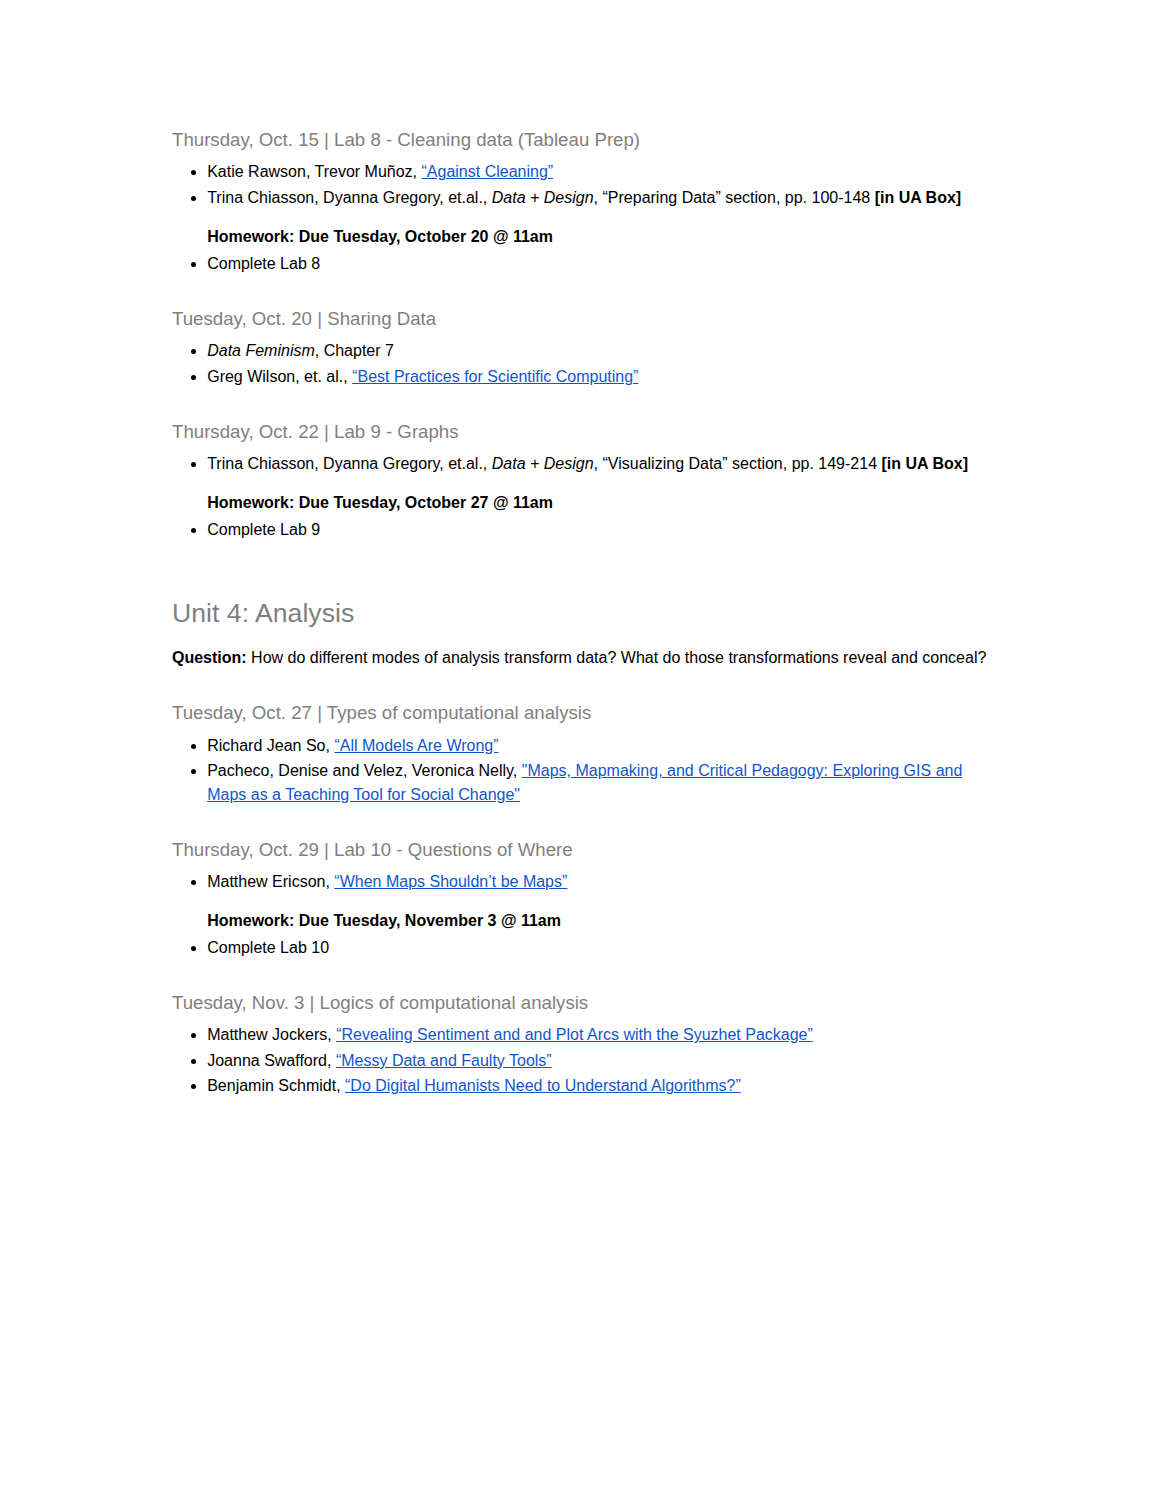Thursday, Oct. 15 | Lab 8 - Cleaning data (Tableau Prep)
Katie Rawson, Trevor Muñoz, “Against Cleaning”
Trina Chiasson, Dyanna Gregory, et.al., Data + Design, “Preparing Data” section, pp. 100-148 [in UA Box]
Homework: Due Tuesday, October 20 @ 11am
Complete Lab 8
Tuesday, Oct. 20 | Sharing Data
Data Feminism, Chapter 7
Greg Wilson, et. al., “Best Practices for Scientific Computing”
Thursday, Oct. 22 | Lab 9 - Graphs
Trina Chiasson, Dyanna Gregory, et.al., Data + Design, “Visualizing Data” section, pp. 149-214 [in UA Box]
Homework: Due Tuesday, October 27 @ 11am
Complete Lab 9
Unit 4: Analysis
Question: How do different modes of analysis transform data? What do those transformations reveal and conceal?
Tuesday, Oct. 27 | Types of computational analysis
Richard Jean So, “All Models Are Wrong”
Pacheco, Denise and Velez, Veronica Nelly, "Maps, Mapmaking, and Critical Pedagogy: Exploring GIS and Maps as a Teaching Tool for Social Change"
Thursday, Oct. 29 | Lab 10 - Questions of Where
Matthew Ericson, “When Maps Shouldn’t be Maps”
Homework: Due Tuesday, November 3 @ 11am
Complete Lab 10
Tuesday, Nov. 3 | Logics of computational analysis
Matthew Jockers, “Revealing Sentiment and and Plot Arcs with the Syuzhet Package”
Joanna Swafford, “Messy Data and Faulty Tools”
Benjamin Schmidt, “Do Digital Humanists Need to Understand Algorithms?”